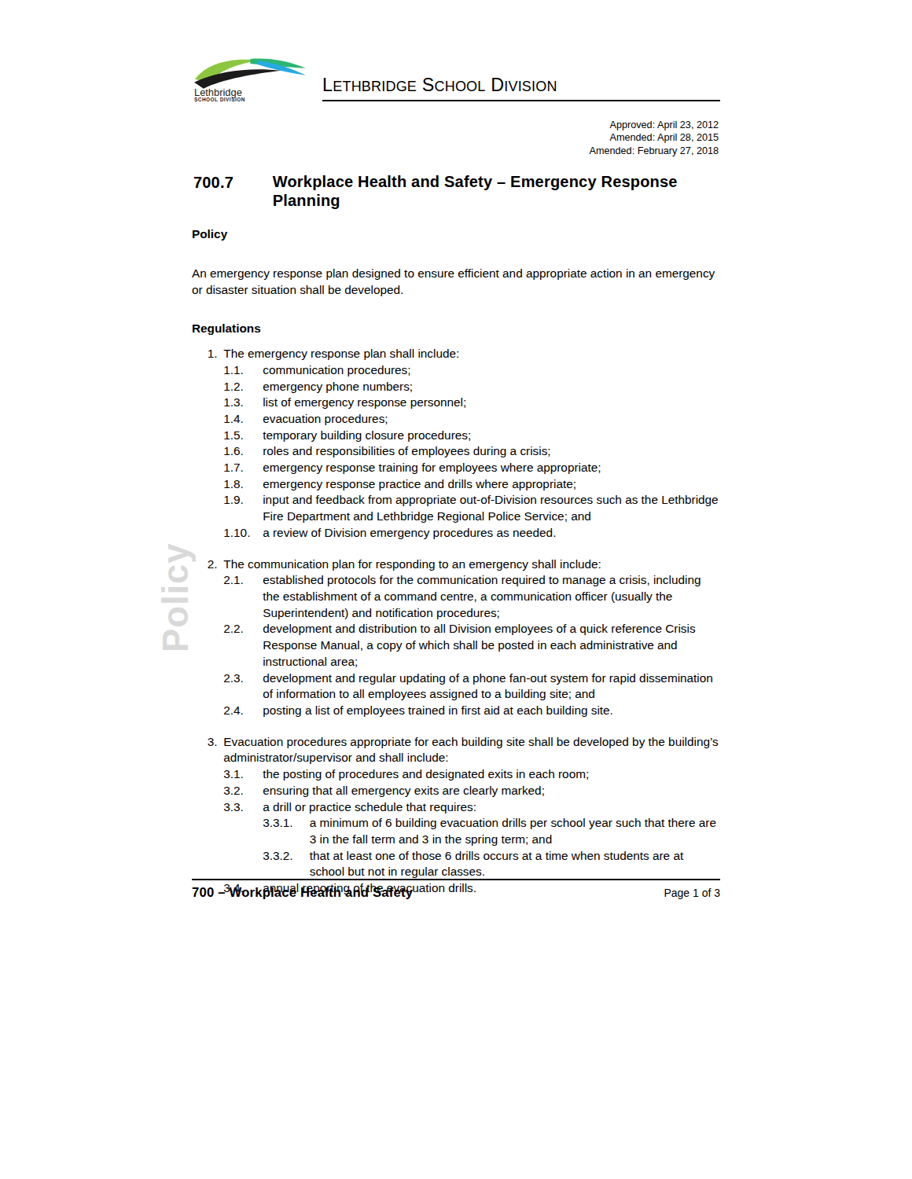Lethbridge SCHOOL DIVISION
LETHBRIDGE SCHOOL DIVISION
Approved: April 23, 2012
Amended: April 28, 2015
Amended: February 27, 2018
700.7
Workplace Health and Safety – Emergency Response Planning
Policy
An emergency response plan designed to ensure efficient and appropriate action in an emergency or disaster situation shall be developed.
Regulations
1. The emergency response plan shall include:
1.1. communication procedures;
1.2. emergency phone numbers;
1.3. list of emergency response personnel;
1.4. evacuation procedures;
1.5. temporary building closure procedures;
1.6. roles and responsibilities of employees during a crisis;
1.7. emergency response training for employees where appropriate;
1.8. emergency response practice and drills where appropriate;
1.9. input and feedback from appropriate out-of-Division resources such as the Lethbridge Fire Department and Lethbridge Regional Police Service; and
1.10. a review of Division emergency procedures as needed.
2. The communication plan for responding to an emergency shall include:
2.1. established protocols for the communication required to manage a crisis, including the establishment of a command centre, a communication officer (usually the Superintendent) and notification procedures;
2.2. development and distribution to all Division employees of a quick reference Crisis Response Manual, a copy of which shall be posted in each administrative and instructional area;
2.3. development and regular updating of a phone fan-out system for rapid dissemination of information to all employees assigned to a building site; and
2.4. posting a list of employees trained in first aid at each building site.
3. Evacuation procedures appropriate for each building site shall be developed by the building’s administrator/supervisor and shall include:
3.1. the posting of procedures and designated exits in each room;
3.2. ensuring that all emergency exits are clearly marked;
3.3. a drill or practice schedule that requires:
3.3.1. a minimum of 6 building evacuation drills per school year such that there are 3 in the fall term and 3 in the spring term; and
3.3.2. that at least one of those 6 drills occurs at a time when students are at school but not in regular classes.
3.4. annual reporting of the evacuation drills.
Policy
700 – Workplace Health and Safety
Page 1 of 3